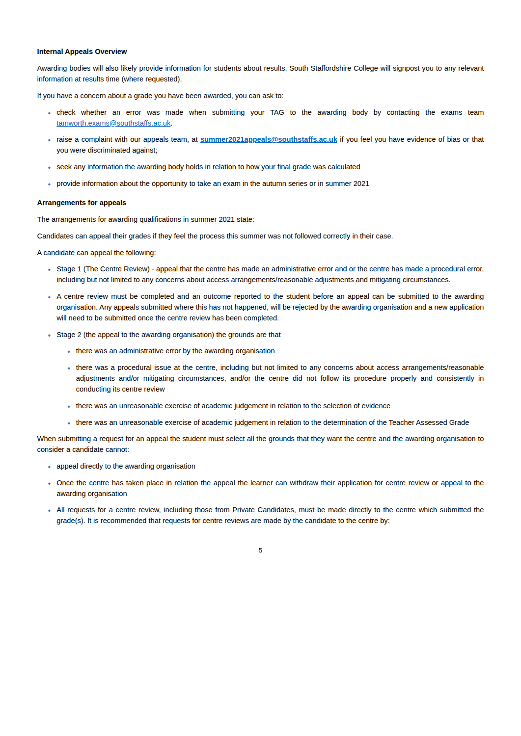Internal Appeals Overview
Awarding bodies will also likely provide information for students about results. South Staffordshire College will signpost you to any relevant information at results time (where requested).
If you have a concern about a grade you have been awarded, you can ask to:
check whether an error was made when submitting your TAG to the awarding body by contacting the exams team tamworth.exams@southstaffs.ac.uk.
raise a complaint with our appeals team, at summer2021appeals@southstaffs.ac.uk if you feel you have evidence of bias or that you were discriminated against;
seek any information the awarding body holds in relation to how your final grade was calculated
provide information about the opportunity to take an exam in the autumn series or in summer 2021
Arrangements for appeals
The arrangements for awarding qualifications in summer 2021 state:
Candidates can appeal their grades if they feel the process this summer was not followed correctly in their case.
A candidate can appeal the following:
Stage 1 (The Centre Review) - appeal that the centre has made an administrative error and or the centre has made a procedural error, including but not limited to any concerns about access arrangements/reasonable adjustments and mitigating circumstances.
A centre review must be completed and an outcome reported to the student before an appeal can be submitted to the awarding organisation. Any appeals submitted where this has not happened, will be rejected by the awarding organisation and a new application will need to be submitted once the centre review has been completed.
Stage 2 (the appeal to the awarding organisation) the grounds are that
there was an administrative error by the awarding organisation
there was a procedural issue at the centre, including but not limited to any concerns about access arrangements/reasonable adjustments and/or mitigating circumstances, and/or the centre did not follow its procedure properly and consistently in conducting its centre review
there was an unreasonable exercise of academic judgement in relation to the selection of evidence
there was an unreasonable exercise of academic judgement in relation to the determination of the Teacher Assessed Grade
When submitting a request for an appeal the student must select all the grounds that they want the centre and the awarding organisation to consider a candidate cannot:
appeal directly to the awarding organisation
Once the centre has taken place in relation the appeal the learner can withdraw their application for centre review or appeal to the awarding organisation
All requests for a centre review, including those from Private Candidates, must be made directly to the centre which submitted the grade(s). It is recommended that requests for centre reviews are made by the candidate to the centre by:
5